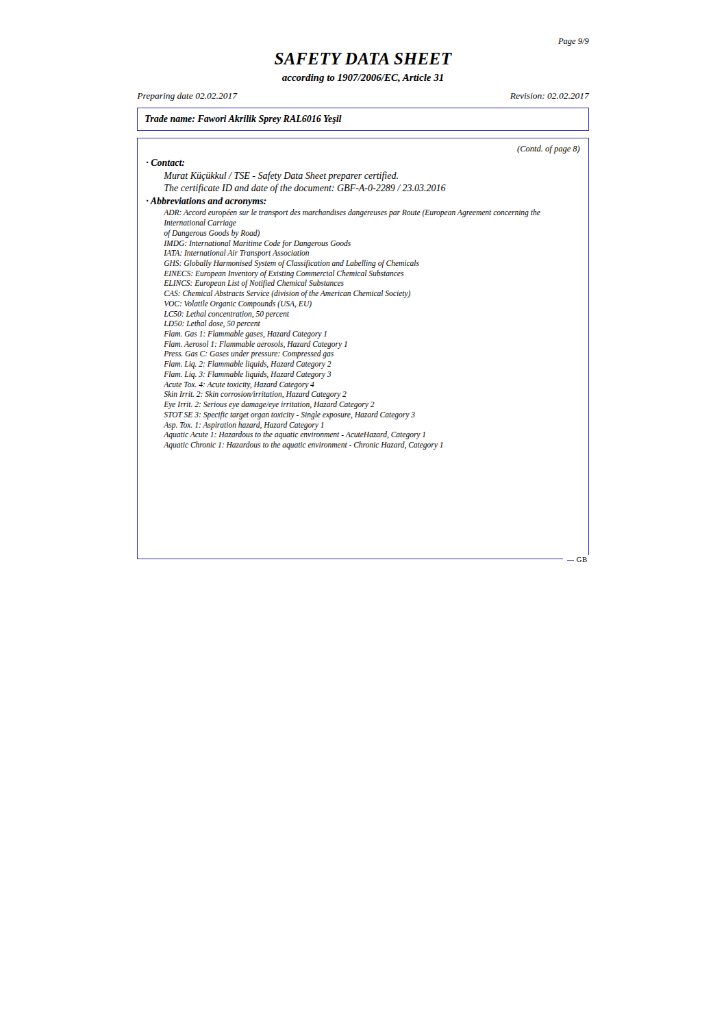Page 9/9
SAFETY DATA SHEET
according to 1907/2006/EC, Article 31
Preparing date 02.02.2017 Revision: 02.02.2017
Trade name: Fawori Akrilik Sprey RAL6016 Yeşil
(Contd. of page 8)
· Contact:
Murat Küçükkul / TSE - Safety Data Sheet preparer certified.
The certificate ID and date of the document: GBF-A-0-2289 / 23.03.2016
· Abbreviations and acronyms:
ADR: Accord européen sur le transport des marchandises dangereuses par Route (European Agreement concerning the International Carriageof Dangerous Goods by Road)
IMDG: International Maritime Code for Dangerous Goods
IATA: International Air Transport Association
GHS: Globally Harmonised System of Classification and Labelling of Chemicals
EINECS: European Inventory of Existing Commercial Chemical Substances
ELINCS: European List of Notified Chemical Substances
CAS: Chemical Abstracts Service (division of the American Chemical Society)
VOC: Volatile Organic Compounds (USA, EU)
LC50: Lethal concentration, 50 percent
LD50: Lethal dose, 50 percent
Flam. Gas 1: Flammable gases, Hazard Category 1
Flam. Aerosol 1: Flammable aerosols, Hazard Category 1
Press. Gas C: Gases under pressure: Compressed gas
Flam. Liq. 2: Flammable liquids, Hazard Category 2
Flam. Liq. 3: Flammable liquids, Hazard Category 3
Acute Tox. 4: Acute toxicity, Hazard Category 4
Skin Irrit. 2: Skin corrosion/irritation, Hazard Category 2
Eye Irrit. 2: Serious eye damage/eye irritation, Hazard Category 2
STOT SE 3: Specific target organ toxicity - Single exposure, Hazard Category 3
Asp. Tox. 1: Aspiration hazard, Hazard Category 1
Aquatic Acute 1: Hazardous to the aquatic environment - AcuteHazard, Category 1
Aquatic Chronic 1: Hazardous to the aquatic environment - Chronic Hazard, Category 1
GB